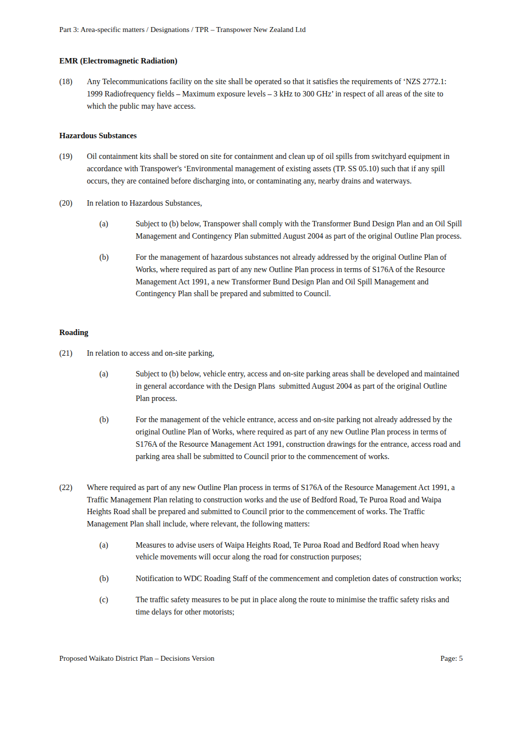Part 3: Area-specific matters / Designations / TPR – Transpower New Zealand Ltd
EMR (Electromagnetic Radiation)
(18)
Any Telecommunications facility on the site shall be operated so that it satisfies the requirements of ‘NZS 2772.1: 1999 Radiofrequency fields – Maximum exposure levels – 3 kHz to 300 GHz’ in respect of all areas of the site to which the public may have access.
Hazardous Substances
(19)
Oil containment kits shall be stored on site for containment and clean up of oil spills from switchyard equipment in accordance with Transpower's ‘Environmental management of existing assets (TP. SS 05.10) such that if any spill occurs, they are contained before discharging into, or contaminating any, nearby drains and waterways.
(20)
In relation to Hazardous Substances,
(a) Subject to (b) below, Transpower shall comply with the Transformer Bund Design Plan and an Oil Spill Management and Contingency Plan submitted August 2004 as part of the original Outline Plan process.
(b) For the management of hazardous substances not already addressed by the original Outline Plan of Works, where required as part of any new Outline Plan process in terms of S176A of the Resource Management Act 1991, a new Transformer Bund Design Plan and Oil Spill Management and Contingency Plan shall be prepared and submitted to Council.
Roading
(21)
In relation to access and on-site parking,
(a) Subject to (b) below, vehicle entry, access and on-site parking areas shall be developed and maintained in general accordance with the Design Plans submitted August 2004 as part of the original Outline Plan process.
(b) For the management of the vehicle entrance, access and on-site parking not already addressed by the original Outline Plan of Works, where required as part of any new Outline Plan process in terms of S176A of the Resource Management Act 1991, construction drawings for the entrance, access road and parking area shall be submitted to Council prior to the commencement of works.
(22)
Where required as part of any new Outline Plan process in terms of S176A of the Resource Management Act 1991, a Traffic Management Plan relating to construction works and the use of Bedford Road, Te Puroa Road and Waipa Heights Road shall be prepared and submitted to Council prior to the commencement of works. The Traffic Management Plan shall include, where relevant, the following matters:
(a) Measures to advise users of Waipa Heights Road, Te Puroa Road and Bedford Road when heavy vehicle movements will occur along the road for construction purposes;
(b) Notification to WDC Roading Staff of the commencement and completion dates of construction works;
(c) The traffic safety measures to be put in place along the route to minimise the traffic safety risks and time delays for other motorists;
Proposed Waikato District Plan – Decisions Version Page: 5